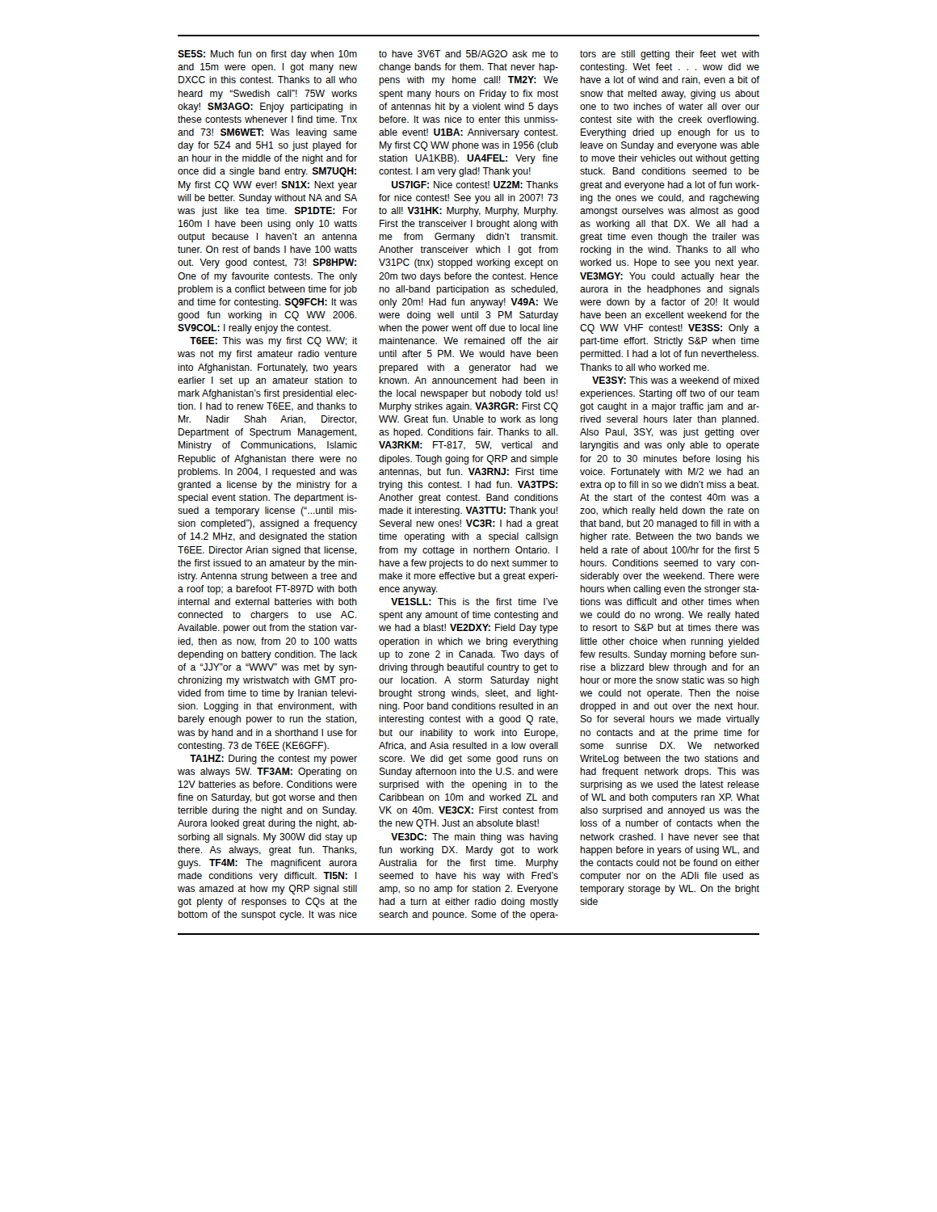SE5S: Much fun on first day when 10m and 15m were open. I got many new DXCC in this contest. Thanks to all who heard my “Swedish call”! 75W works okay! SM3AGO: Enjoy participating in these contests whenever I find time. Tnx and 73! SM6WET: Was leaving same day for 5Z4 and 5H1 so just played for an hour in the middle of the night and for once did a single band entry. SM7UQH: My first CQ WW ever! SN1X: Next year will be better. Sunday without NA and SA was just like tea time. SP1DTE: For 160m I have been using only 10 watts output because I haven’t an antenna tuner. On rest of bands I have 100 watts out. Very good contest, 73! SP8HPW: One of my favourite contests. The only problem is a conflict between time for job and time for contesting. SQ9FCH: It was good fun working in CQ WW 2006. SV9COL: I really enjoy the contest.
T6EE: This was my first CQ WW; it was not my first amateur radio venture into Afghanistan. Fortunately, two years earlier I set up an amateur station to mark Afghanistan’s first presidential election. I had to renew T6EE, and thanks to Mr. Nadir Shah Arian, Director, Department of Spectrum Management, Ministry of Communications, Islamic Republic of Afghanistan there were no problems. In 2004, I requested and was granted a license by the ministry for a special event station. The department issued a temporary license (“...until mission completed”), assigned a frequency of 14.2 MHz, and designated the station T6EE. Director Arian signed that license, the first issued to an amateur by the ministry. Antenna strung between a tree and a roof top; a barefoot FT-897D with both internal and external batteries with both connected to chargers to use AC. Available. power out from the station varied, then as now, from 20 to 100 watts depending on battery condition. The lack of a “JJY”or a “WWV” was met by synchronizing my wristwatch with GMT provided from time to time by Iranian television. Logging in that environment, with barely enough power to run the station, was by hand and in a shorthand I use for contesting. 73 de T6EE (KE6GFF).
TA1HZ: During the contest my power was always 5W. TF3AM: Operating on 12V batteries as before. Conditions were fine on Saturday, but got worse and then terrible during the night and on Sunday. Aurora looked great during the night, absorbing all signals. My 300W did stay up there. As always, great fun. Thanks, guys. TF4M: The magnificent aurora made conditions very difficult. TI5N: I was amazed at how my QRP signal still got plenty of responses to CQs at the bottom of the sunspot cycle. It was nice to have 3V6T and 5B/AG2O ask me to change bands for them. That never happens with my home call! TM2Y: We spent many hours on Friday to fix most of antennas hit by a violent wind 5 days before. It was nice to enter this unmissable event! U1BA: Anniversary contest. My first CQ WW phone was in 1956 (club station UA1KBB). UA4FEL: Very fine contest. I am very glad! Thank you!
US7IGF: Nice contest! UZ2M: Thanks for nice contest! See you all in 2007! 73 to all! V31HK: Murphy, Murphy, Murphy. First the transceiver I brought along with me from Germany didn’t transmit. Another transceiver which I got from V31PC (tnx) stopped working except on 20m two days before the contest. Hence no all-band participation as scheduled, only 20m! Had fun anyway! V49A: We were doing well until 3 PM Saturday when the power went off due to local line maintenance. We remained off the air until after 5 PM. We would have been prepared with a generator had we known. An announcement had been in the local newspaper but nobody told us! Murphy strikes again. VA3RGR: First CQ WW. Great fun. Unable to work as long as hoped. Conditions fair. Thanks to all. VA3RKM: FT-817, 5W, vertical and dipoles. Tough going for QRP and simple antennas, but fun. VA3RNJ: First time trying this contest. I had fun. VA3TPS: Another great contest. Band conditions made it interesting. VA3TTU: Thank you! Several new ones! VC3R: I had a great time operating with a special callsign from my cottage in northern Ontario. I have a few projects to do next summer to make it more effective but a great experience anyway.
VE1SLL: This is the first time I’ve spent any amount of time contesting and we had a blast! VE2DXY: Field Day type operation in which we bring everything up to zone 2 in Canada. Two days of driving through beautiful country to get to our location. A storm Saturday night brought strong winds, sleet, and lightning. Poor band conditions resulted in an interesting contest with a good Q rate, but our inability to work into Europe, Africa, and Asia resulted in a low overall score. We did get some good runs on Sunday afternoon into the U.S. and were surprised with the opening in to the Caribbean on 10m and worked ZL and VK on 40m. VE3CX: First contest from the new QTH. Just an absolute blast!
VE3DC: The main thing was having fun working DX. Mardy got to work Australia for the first time. Murphy seemed to have his way with Fred’s amp, so no amp for station 2. Everyone had a turn at either radio doing mostly search and pounce. Some of the operators are still getting their feet wet with contesting. Wet feet . . . wow did we have a lot of wind and rain, even a bit of snow that melted away, giving us about one to two inches of water all over our contest site with the creek overflowing. Everything dried up enough for us to leave on Sunday and everyone was able to move their vehicles out without getting stuck. Band conditions seemed to be great and everyone had a lot of fun working the ones we could, and ragchewing amongst ourselves was almost as good as working all that DX. We all had a great time even though the trailer was rocking in the wind. Thanks to all who worked us. Hope to see you next year. VE3MGY: You could actually hear the aurora in the headphones and signals were down by a factor of 20! It would have been an excellent weekend for the CQ WW VHF contest! VE3SS: Only a part-time effort. Strictly S&P when time permitted. I had a lot of fun nevertheless. Thanks to all who worked me.
VE3SY: This was a weekend of mixed experiences. Starting off two of our team got caught in a major traffic jam and arrived several hours later than planned. Also Paul, 3SY, was just getting over laryngitis and was only able to operate for 20 to 30 minutes before losing his voice. Fortunately with M/2 we had an extra op to fill in so we didn’t miss a beat. At the start of the contest 40m was a zoo, which really held down the rate on that band, but 20 managed to fill in with a higher rate. Between the two bands we held a rate of about 100/hr for the first 5 hours. Conditions seemed to vary considerably over the weekend. There were hours when calling even the stronger stations was difficult and other times when we could do no wrong. We really hated to resort to S&P but at times there was little other choice when running yielded few results. Sunday morning before sunrise a blizzard blew through and for an hour or more the snow static was so high we could not operate. Then the noise dropped in and out over the next hour. So for several hours we made virtually no contacts and at the prime time for some sunrise DX. We networked WriteLog between the two stations and had frequent network drops. This was surprising as we used the latest release of WL and both computers ran XP. What also surprised and annoyed us was the loss of a number of contacts when the network crashed. I have never see that happen before in years of using WL, and the contacts could not be found on either computer nor on the ADIi file used as temporary storage by WL. On the bright side